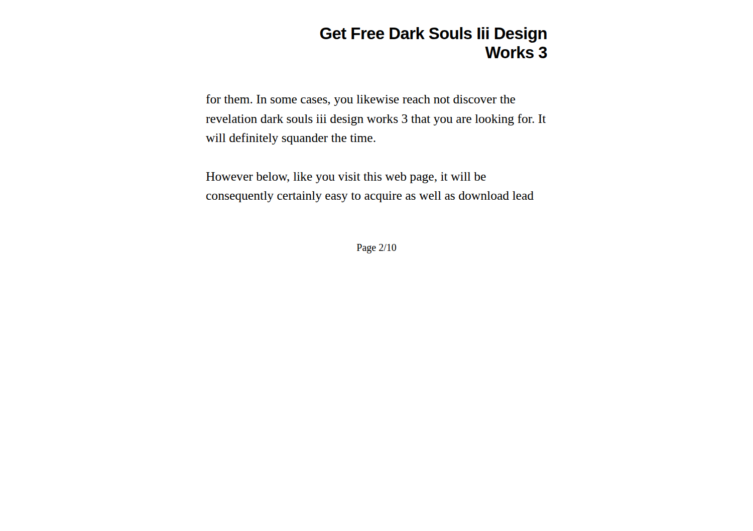Get Free Dark Souls Iii Design Works 3
for them. In some cases, you likewise reach not discover the revelation dark souls iii design works 3 that you are looking for. It will definitely squander the time.
However below, like you visit this web page, it will be consequently certainly easy to acquire as well as download lead
Page 2/10